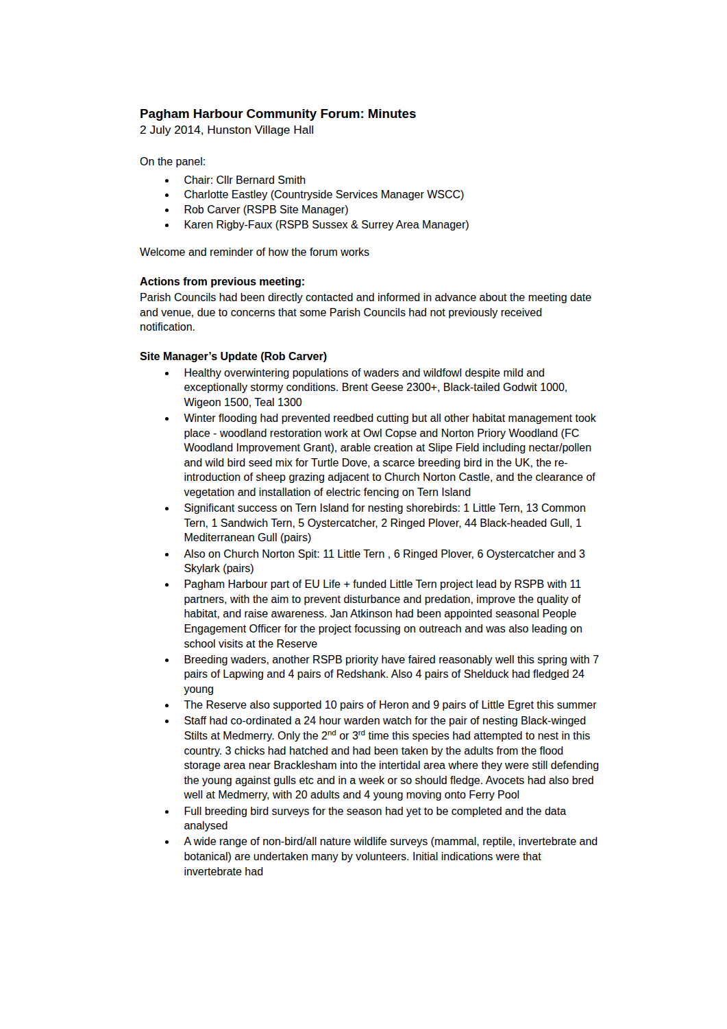Pagham Harbour Community Forum: Minutes
2 July 2014, Hunston Village Hall
On the panel:
Chair: Cllr Bernard Smith
Charlotte Eastley (Countryside Services Manager WSCC)
Rob Carver (RSPB Site Manager)
Karen Rigby-Faux (RSPB Sussex & Surrey Area Manager)
Welcome and reminder of how the forum works
Actions from previous meeting:
Parish Councils had been directly contacted and informed in advance about the meeting date and venue, due to concerns that some Parish Councils had not previously received notification.
Site Manager’s Update (Rob Carver)
Healthy overwintering populations of waders and wildfowl despite mild and exceptionally stormy conditions. Brent Geese 2300+, Black-tailed Godwit 1000, Wigeon 1500, Teal 1300
Winter flooding had prevented reedbed cutting but all other habitat management took place - woodland restoration work at Owl Copse and Norton Priory Woodland (FC Woodland Improvement Grant), arable creation at Slipe Field including nectar/pollen and wild bird seed mix for Turtle Dove, a scarce breeding bird in the UK, the re-introduction of sheep grazing adjacent to Church Norton Castle, and the clearance of vegetation and installation of electric fencing on Tern Island
Significant success on Tern Island for nesting shorebirds: 1 Little Tern, 13 Common Tern, 1 Sandwich Tern, 5 Oystercatcher, 2 Ringed Plover, 44 Black-headed Gull, 1 Mediterranean Gull (pairs)
Also on Church Norton Spit: 11 Little Tern , 6 Ringed Plover, 6 Oystercatcher and 3 Skylark (pairs)
Pagham Harbour part of EU Life + funded Little Tern project lead by RSPB with 11 partners, with the aim to prevent disturbance and predation, improve the quality of habitat, and raise awareness. Jan Atkinson had been appointed seasonal People Engagement Officer for the project focussing on outreach and was also leading on school visits at the Reserve
Breeding waders, another RSPB priority have faired reasonably well this spring with 7 pairs of Lapwing and 4 pairs of Redshank. Also 4 pairs of Shelduck had fledged 24 young
The Reserve also supported 10 pairs of Heron and 9 pairs of Little Egret this summer
Staff had co-ordinated a 24 hour warden watch for the pair of nesting Black-winged Stilts at Medmerry. Only the 2nd or 3rd time this species had attempted to nest in this country. 3 chicks had hatched and had been taken by the adults from the flood storage area near Bracklesham into the intertidal area where they were still defending the young against gulls etc and in a week or so should fledge. Avocets had also bred well at Medmerry, with 20 adults and 4 young moving onto Ferry Pool
Full breeding bird surveys for the season had yet to be completed and the data analysed
A wide range of non-bird/all nature wildlife surveys (mammal, reptile, invertebrate and botanical) are undertaken many by volunteers. Initial indications were that invertebrate had